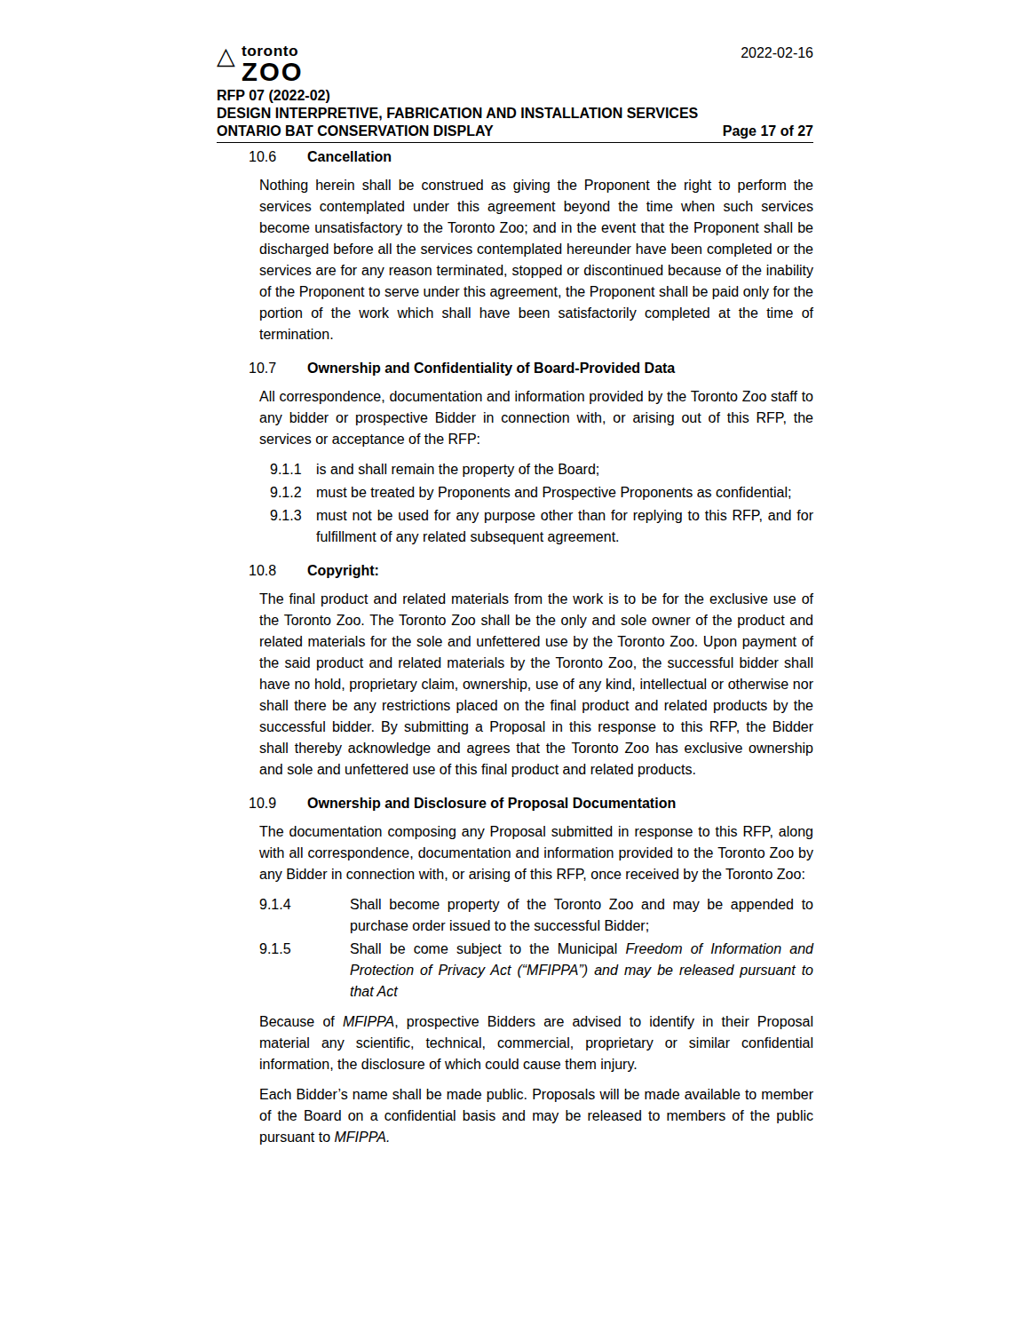| △ toronto ZOO | 2022-02-16 |
RFP 07 (2022-02) DESIGN INTERPRETIVE, FABRICATION AND INSTALLATION SERVICES
ONTARIO BAT CONSERVATION DISPLAY Page 17 of 27
10.6 Cancellation
Nothing herein shall be construed as giving the Proponent the right to perform the services contemplated under this agreement beyond the time when such services become unsatisfactory to the Toronto Zoo; and in the event that the Proponent shall be discharged before all the services contemplated hereunder have been completed or the services are for any reason terminated, stopped or discontinued because of the inability of the Proponent to serve under this agreement, the Proponent shall be paid only for the portion of the work which shall have been satisfactorily completed at the time of termination.
10.7 Ownership and Confidentiality of Board-Provided Data
All correspondence, documentation and information provided by the Toronto Zoo staff to any bidder or prospective Bidder in connection with, or arising out of this RFP, the services or acceptance of the RFP:
9.1.1 is and shall remain the property of the Board;
9.1.2 must be treated by Proponents and Prospective Proponents as confidential;
9.1.3 must not be used for any purpose other than for replying to this RFP, and for fulfillment of any related subsequent agreement.
10.8 Copyright:
The final product and related materials from the work is to be for the exclusive use of the Toronto Zoo. The Toronto Zoo shall be the only and sole owner of the product and related materials for the sole and unfettered use by the Toronto Zoo. Upon payment of the said product and related materials by the Toronto Zoo, the successful bidder shall have no hold, proprietary claim, ownership, use of any kind, intellectual or otherwise nor shall there be any restrictions placed on the final product and related products by the successful bidder. By submitting a Proposal in this response to this RFP, the Bidder shall thereby acknowledge and agrees that the Toronto Zoo has exclusive ownership and sole and unfettered use of this final product and related products.
10.9 Ownership and Disclosure of Proposal Documentation
The documentation composing any Proposal submitted in response to this RFP, along with all correspondence, documentation and information provided to the Toronto Zoo by any Bidder in connection with, or arising of this RFP, once received by the Toronto Zoo:
9.1.4 Shall become property of the Toronto Zoo and may be appended to purchase order issued to the successful Bidder;
9.1.5 Shall be come subject to the Municipal Freedom of Information and Protection of Privacy Act (“MFIPPA”) and may be released pursuant to that Act
Because of MFIPPA, prospective Bidders are advised to identify in their Proposal material any scientific, technical, commercial, proprietary or similar confidential information, the disclosure of which could cause them injury.
Each Bidder’s name shall be made public. Proposals will be made available to member of the Board on a confidential basis and may be released to members of the public pursuant to MFIPPA.